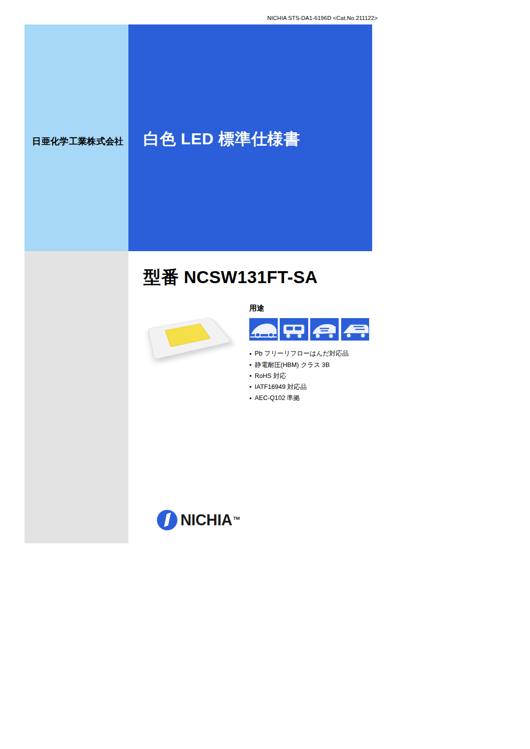NICHIA STS-DA1-6196D <Cat.No.211122>
日亜化学工業株式会社
白色 LED 標準仕様書
型番 NCSW131FT-SA
用途
Pb フリーリフローはんだ対応品
静電耐圧(HBM) クラス 3B
RoHS 対応
IATF16949 対応品
AEC-Q102 準拠
NICHIATM